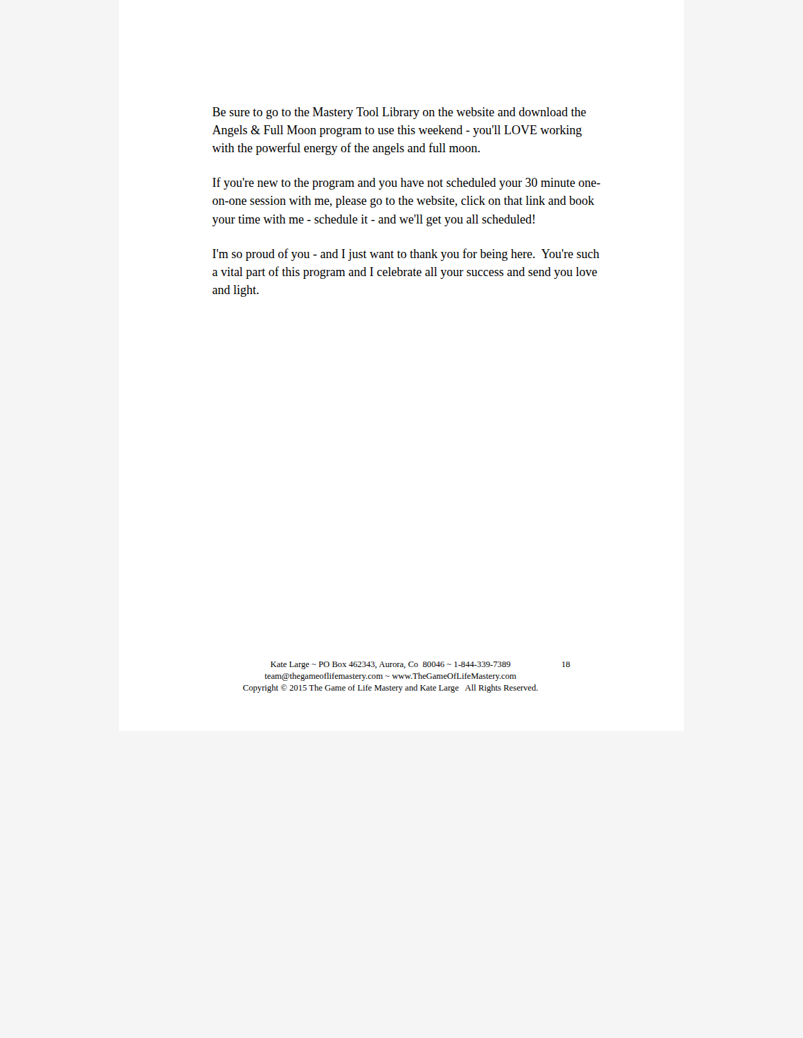Be sure to go to the Mastery Tool Library on the website and download the Angels & Full Moon program to use this weekend - you'll LOVE working with the powerful energy of the angels and full moon.
If you're new to the program and you have not scheduled your 30 minute one-on-one session with me, please go to the website, click on that link and book your time with me - schedule it - and we'll get you all scheduled!
I'm so proud of you - and I just want to thank you for being here. You're such a vital part of this program and I celebrate all your success and send you love and light.
Kate Large ~ PO Box 462343, Aurora, Co 80046 ~ 1-844-339-7389
team@thegameoflifemastery.com ~ www.TheGameOfLifeMastery.com
Copyright © 2015 The Game of Life Mastery and Kate Large All Rights Reserved.
18